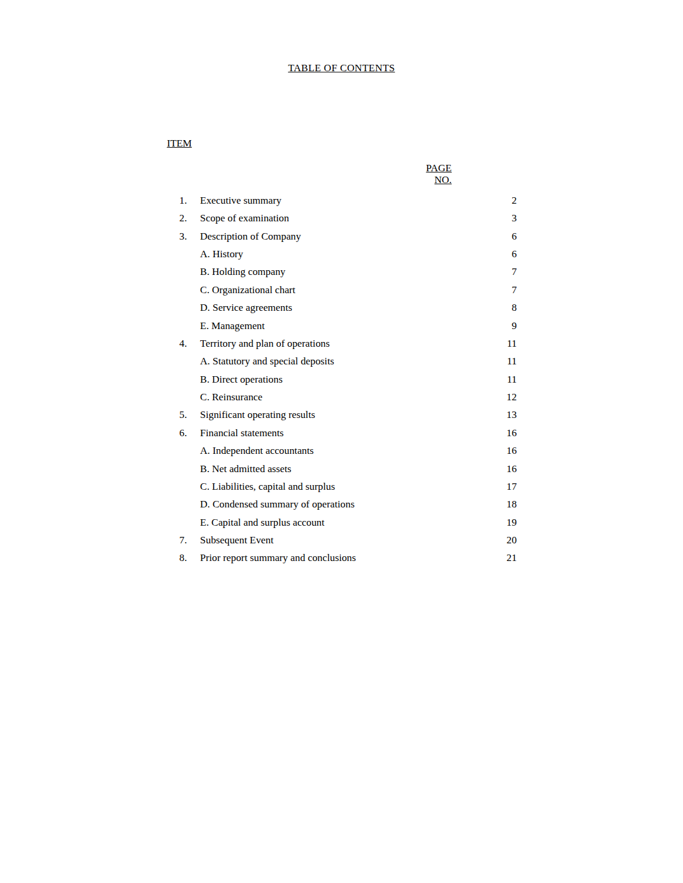TABLE OF CONTENTS
| ITEM | | PAGE NO. |
| --- | --- | --- |
| 1. | Executive summary | 2 |
| 2. | Scope of examination | 3 |
| 3. | Description of Company | 6 |
| | A. History | 6 |
| | B. Holding company | 7 |
| | C. Organizational chart | 7 |
| | D. Service agreements | 8 |
| | E. Management | 9 |
| 4. | Territory and plan of operations | 11 |
| | A. Statutory and special deposits | 11 |
| | B. Direct operations | 11 |
| | C. Reinsurance | 12 |
| 5. | Significant operating results | 13 |
| 6. | Financial statements | 16 |
| | A. Independent accountants | 16 |
| | B. Net admitted assets | 16 |
| | C. Liabilities, capital and surplus | 17 |
| | D. Condensed summary of operations | 18 |
| | E. Capital and surplus account | 19 |
| 7. | Subsequent Event | 20 |
| 8. | Prior report summary and conclusions | 21 |